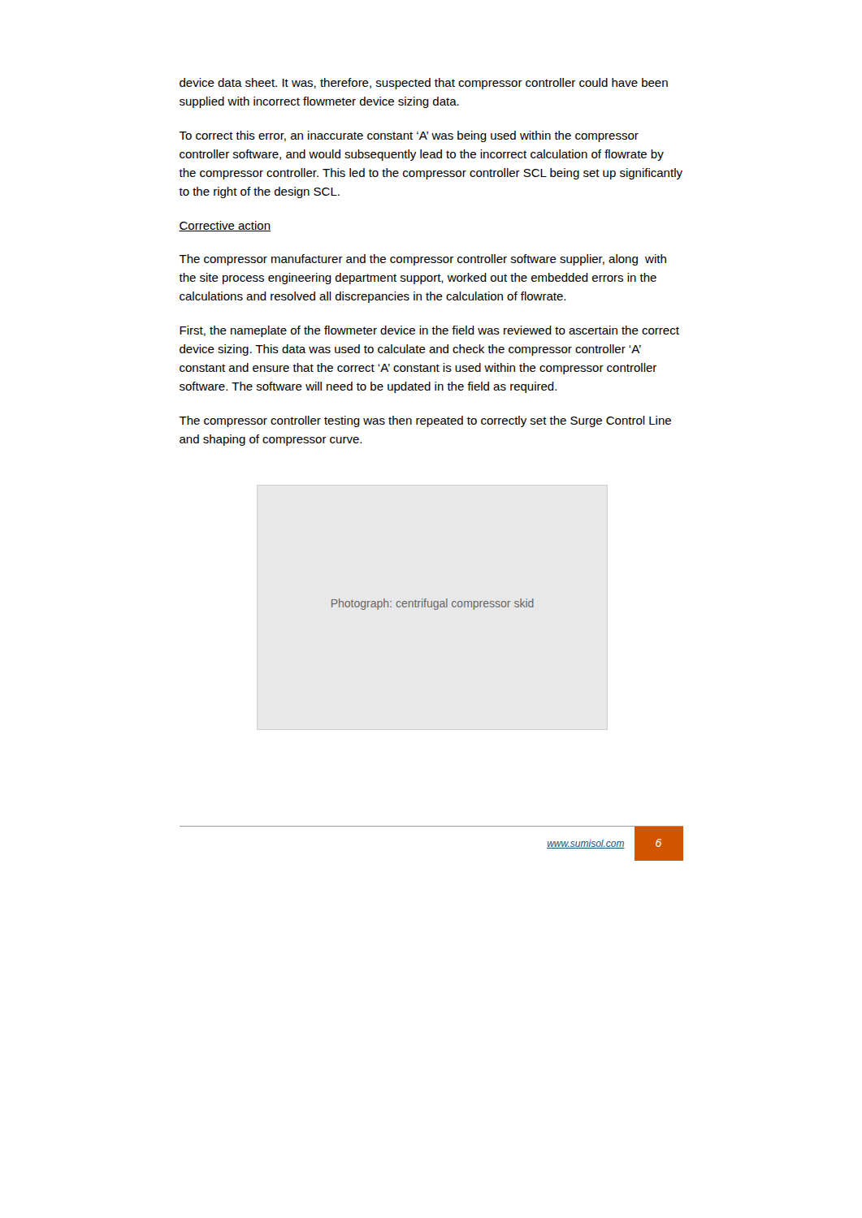device data sheet. It was, therefore, suspected that compressor controller could have been supplied with incorrect flowmeter device sizing data.
To correct this error, an inaccurate constant ‘A’ was being used within the compressor controller software, and would subsequently lead to the incorrect calculation of flowrate by the compressor controller. This led to the compressor controller SCL being set up significantly to the right of the design SCL.
Corrective action
The compressor manufacturer and the compressor controller software supplier, along with the site process engineering department support, worked out the embedded errors in the calculations and resolved all discrepancies in the calculation of flowrate.
First, the nameplate of the flowmeter device in the field was reviewed to ascertain the correct device sizing. This data was used to calculate and check the compressor controller ‘A’ constant and ensure that the correct ‘A’ constant is used within the compressor controller software. The software will need to be updated in the field as required.
The compressor controller testing was then repeated to correctly set the Surge Control Line and shaping of compressor curve.
www.sumisol.com
6